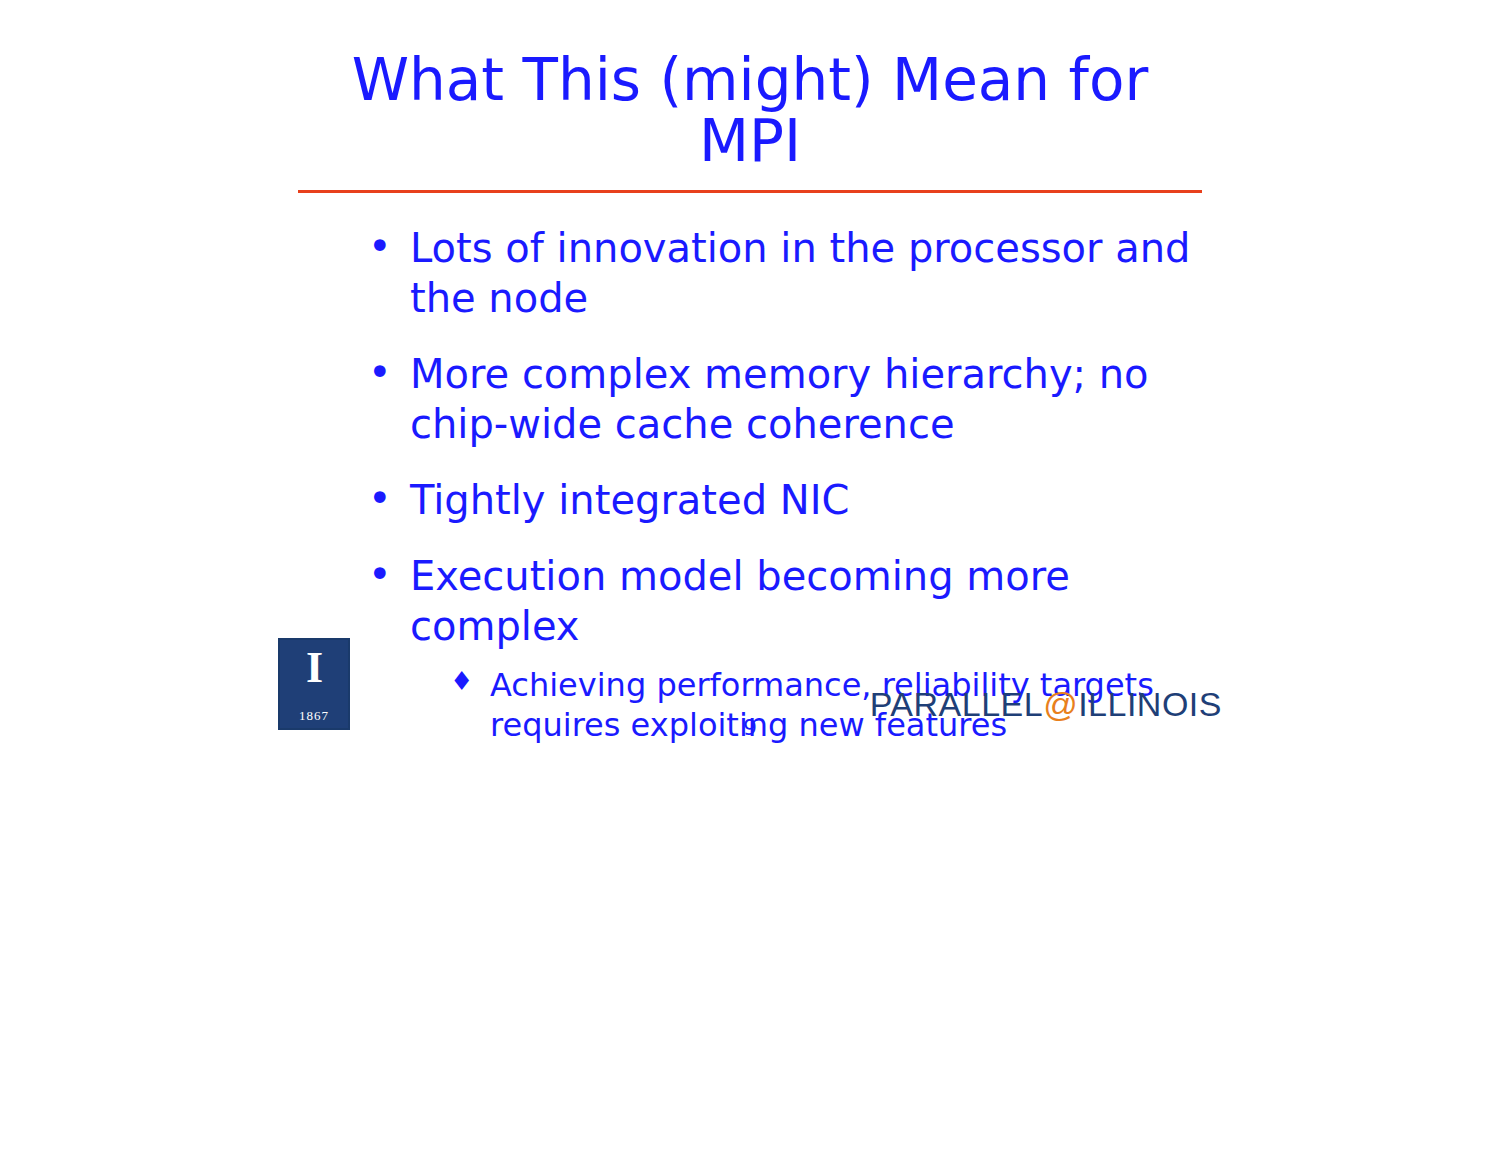What This (might) Mean for MPI
Lots of innovation in the processor and the node
More complex memory hierarchy; no chip-wide cache coherence
Tightly integrated NIC
Execution model becoming more complex
Achieving performance, reliability targets requires exploiting new features
I
1867
9
PARALLEL@ILLINOIS